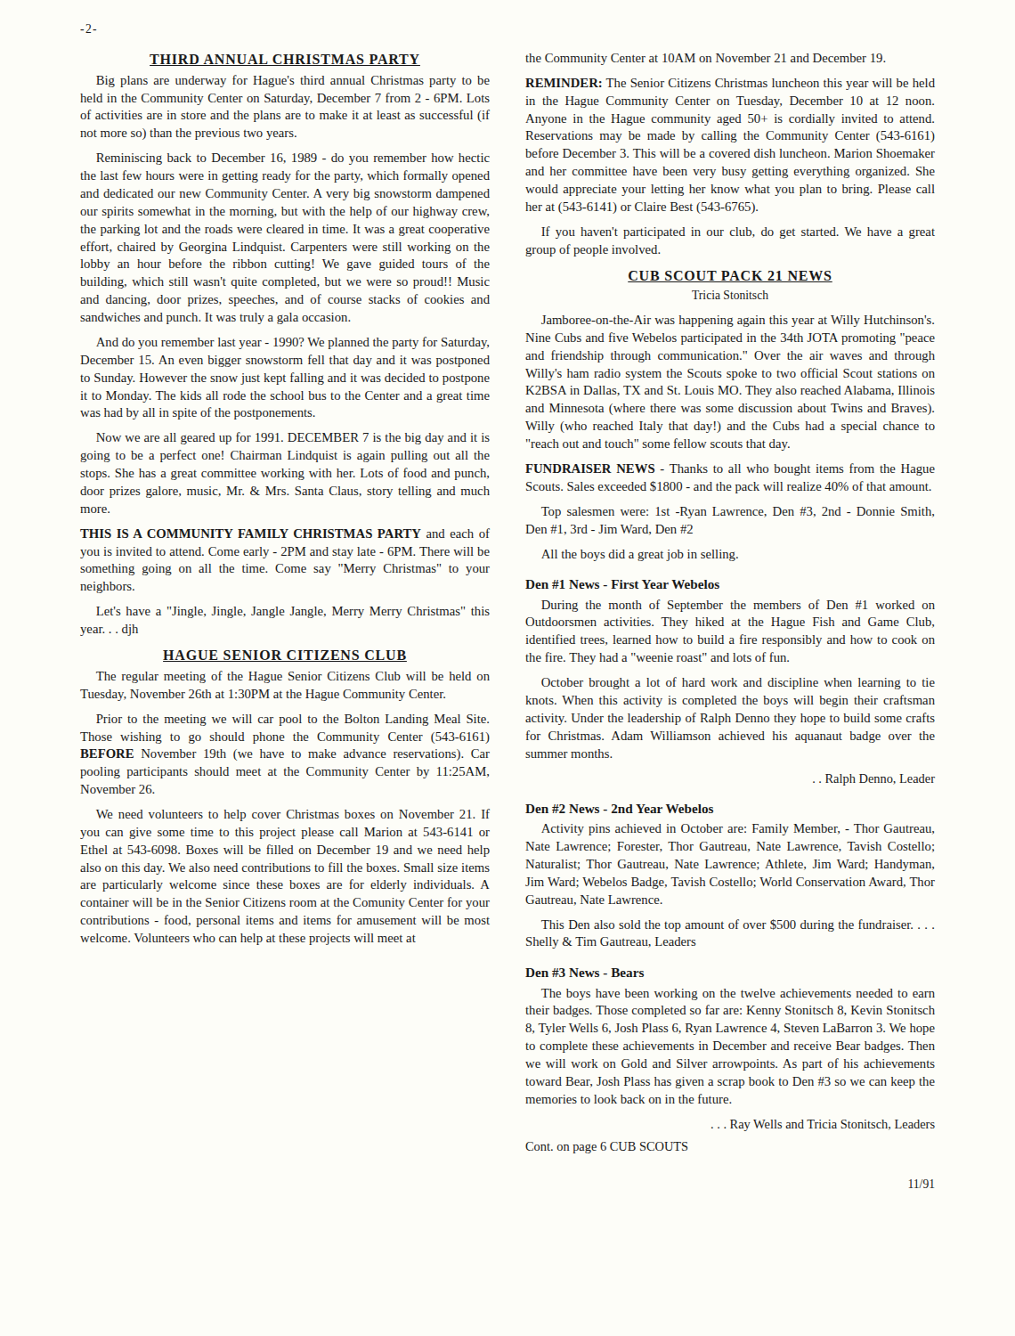-2-
THIRD ANNUAL CHRISTMAS PARTY
Big plans are underway for Hague's third annual Christmas party to be held in the Community Center on Saturday, December 7 from 2 - 6PM. Lots of activities are in store and the plans are to make it at least as successful (if not more so) than the previous two years.
Reminiscing back to December 16, 1989 - do you remember how hectic the last few hours were in getting ready for the party, which formally opened and dedicated our new Community Center. A very big snowstorm dampened our spirits somewhat in the morning, but with the help of our highway crew, the parking lot and the roads were cleared in time. It was a great cooperative effort, chaired by Georgina Lindquist. Carpenters were still working on the lobby an hour before the ribbon cutting! We gave guided tours of the building, which still wasn't quite completed, but we were so proud!! Music and dancing, door prizes, speeches, and of course stacks of cookies and sandwiches and punch. It was truly a gala occasion.
And do you remember last year - 1990? We planned the party for Saturday, December 15. An even bigger snowstorm fell that day and it was postponed to Sunday. However the snow just kept falling and it was decided to postpone it to Monday. The kids all rode the school bus to the Center and a great time was had by all in spite of the postponements.
Now we are all geared up for 1991. DECEMBER 7 is the big day and it is going to be a perfect one! Chairman Lindquist is again pulling out all the stops. She has a great committee working with her. Lots of food and punch, door prizes galore, music, Mr. & Mrs. Santa Claus, story telling and much more.
THIS IS A COMMUNITY FAMILY CHRISTMAS PARTY and each of you is invited to attend. Come early - 2PM and stay late - 6PM. There will be something going on all the time. Come say "Merry Christmas" to your neighbors.
Let's have a "Jingle, Jingle, Jangle Jangle, Merry Merry Christmas" this year. . . djh
HAGUE SENIOR CITIZENS CLUB
The regular meeting of the Hague Senior Citizens Club will be held on Tuesday, November 26th at 1:30PM at the Hague Community Center.
Prior to the meeting we will car pool to the Bolton Landing Meal Site. Those wishing to go should phone the Community Center (543-6161) BEFORE November 19th (we have to make advance reservations). Car pooling participants should meet at the Community Center by 11:25AM, November 26.
We need volunteers to help cover Christmas boxes on November 21. If you can give some time to this project please call Marion at 543-6141 or Ethel at 543-6098. Boxes will be filled on December 19 and we need help also on this day. We also need contributions to fill the boxes. Small size items are particularly welcome since these boxes are for elderly individuals. A container will be in the Senior Citizens room at the Comunity Center for your contributions - food, personal items and items for amusement will be most welcome. Volunteers who can help at these projects will meet at
the Community Center at 10AM on November 21 and December 19.
REMINDER: The Senior Citizens Christmas luncheon this year will be held in the Hague Community Center on Tuesday, December 10 at 12 noon. Anyone in the Hague community aged 50+ is cordially invited to attend. Reservations may be made by calling the Community Center (543-6161) before December 3. This will be a covered dish luncheon. Marion Shoemaker and her committee have been very busy getting everything organized. She would appreciate your letting her know what you plan to bring. Please call her at (543-6141) or Claire Best (543-6765).
If you haven't participated in our club, do get started. We have a great group of people involved.
CUB SCOUT PACK 21 NEWS
Tricia Stonitsch
Jamboree-on-the-Air was happening again this year at Willy Hutchinson's. Nine Cubs and five Webelos participated in the 34th JOTA promoting "peace and friendship through communication." Over the air waves and through Willy's ham radio system the Scouts spoke to two official Scout stations on K2BSA in Dallas, TX and St. Louis MO. They also reached Alabama, Illinois and Minnesota (where there was some discussion about Twins and Braves). Willy (who reached Italy that day!) and the Cubs had a special chance to "reach out and touch" some fellow scouts that day.
FUNDRAISER NEWS - Thanks to all who bought items from the Hague Scouts. Sales exceeded $1800 - and the pack will realize 40% of that amount.
Top salesmen were: 1st -Ryan Lawrence, Den #3, 2nd - Donnie Smith, Den #1, 3rd - Jim Ward, Den #2
All the boys did a great job in selling.
Den #1 News - First Year Webelos
During the month of September the members of Den #1 worked on Outdoorsmen activities. They hiked at the Hague Fish and Game Club, identified trees, learned how to build a fire responsibly and how to cook on the fire. They had a "weenie roast" and lots of fun.
October brought a lot of hard work and discipline when learning to tie knots. When this activity is completed the boys will begin their craftsman activity. Under the leadership of Ralph Denno they hope to build some crafts for Christmas. Adam Williamson achieved his aquanaut badge over the summer months.
. . Ralph Denno, Leader
Den #2 News - 2nd Year Webelos
Activity pins achieved in October are: Family Member, - Thor Gautreau, Nate Lawrence; Forester, Thor Gautreau, Nate Lawrence, Tavish Costello; Naturalist; Thor Gautreau, Nate Lawrence; Athlete, Jim Ward; Handyman, Jim Ward; Webelos Badge, Tavish Costello; World Conservation Award, Thor Gautreau, Nate Lawrence.
This Den also sold the top amount of over $500 during the fundraiser. . . . Shelly & Tim Gautreau, Leaders
Den #3 News - Bears
The boys have been working on the twelve achievements needed to earn their badges. Those completed so far are: Kenny Stonitsch 8, Kevin Stonitsch 8, Tyler Wells 6, Josh Plass 6, Ryan Lawrence 4, Steven LaBarron 3. We hope to complete these achievements in December and receive Bear badges. Then we will work on Gold and Silver arrowpoints. As part of his achievements toward Bear, Josh Plass has given a scrap book to Den #3 so we can keep the memories to look back on in the future.
. . . Ray Wells and Tricia Stonitsch, Leaders
Cont. on page 6 CUB SCOUTS
11/91